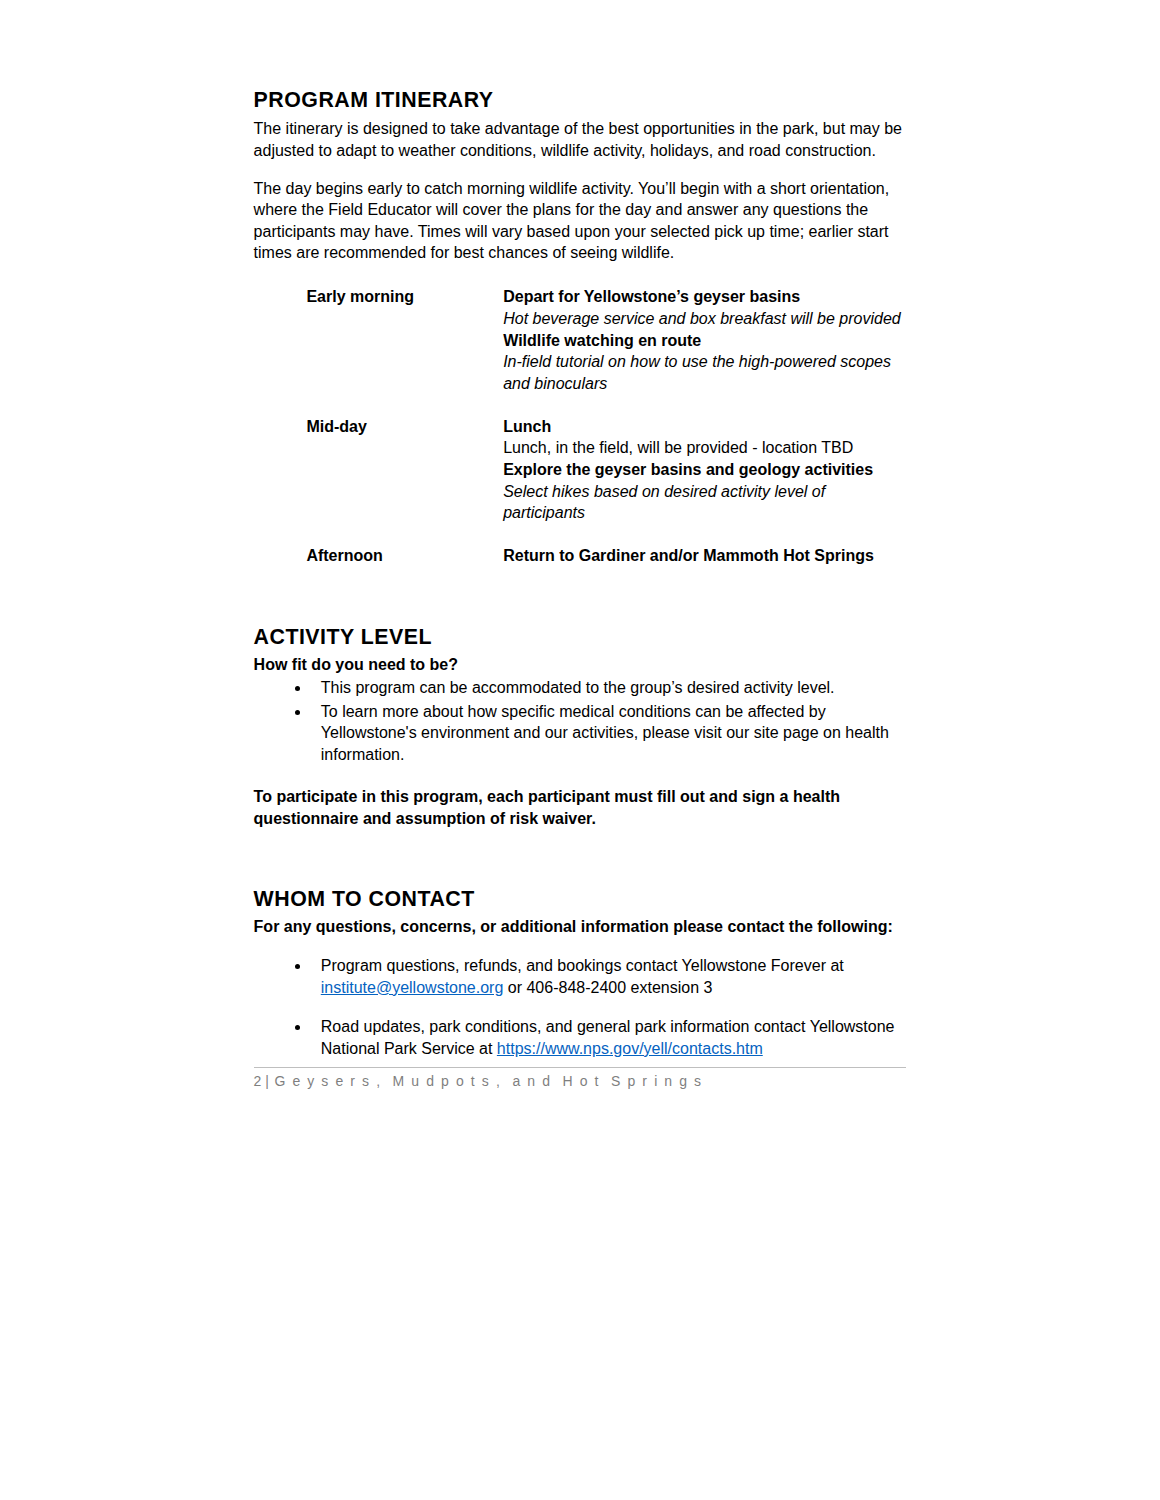PROGRAM ITINERARY
The itinerary is designed to take advantage of the best opportunities in the park, but may be adjusted to adapt to weather conditions, wildlife activity, holidays, and road construction.
The day begins early to catch morning wildlife activity. You’ll begin with a short orientation, where the Field Educator will cover the plans for the day and answer any questions the participants may have. Times will vary based upon your selected pick up time; earlier start times are recommended for best chances of seeing wildlife.
| Early morning | Depart for Yellowstone’s geyser basins Hot beverage service and box breakfast will be provided Wildlife watching en route In-field tutorial on how to use the high-powered scopes and binoculars |
| Mid-day | Lunch Lunch, in the field, will be provided - location TBD Explore the geyser basins and geology activities Select hikes based on desired activity level of participants |
| Afternoon | Return to Gardiner and/or Mammoth Hot Springs |
ACTIVITY LEVEL
How fit do you need to be?
This program can be accommodated to the group’s desired activity level.
To learn more about how specific medical conditions can be affected by Yellowstone's environment and our activities, please visit our site page on health information.
To participate in this program, each participant must fill out and sign a health questionnaire and assumption of risk waiver.
WHOM TO CONTACT
For any questions, concerns, or additional information please contact the following:
Program questions, refunds, and bookings contact Yellowstone Forever at institute@yellowstone.org or 406-848-2400 extension 3
Road updates, park conditions, and general park information contact Yellowstone National Park Service at https://www.nps.gov/yell/contacts.htm
2 | G e y s e r s , M u d p o t s , a n d H o t S p r i n g s